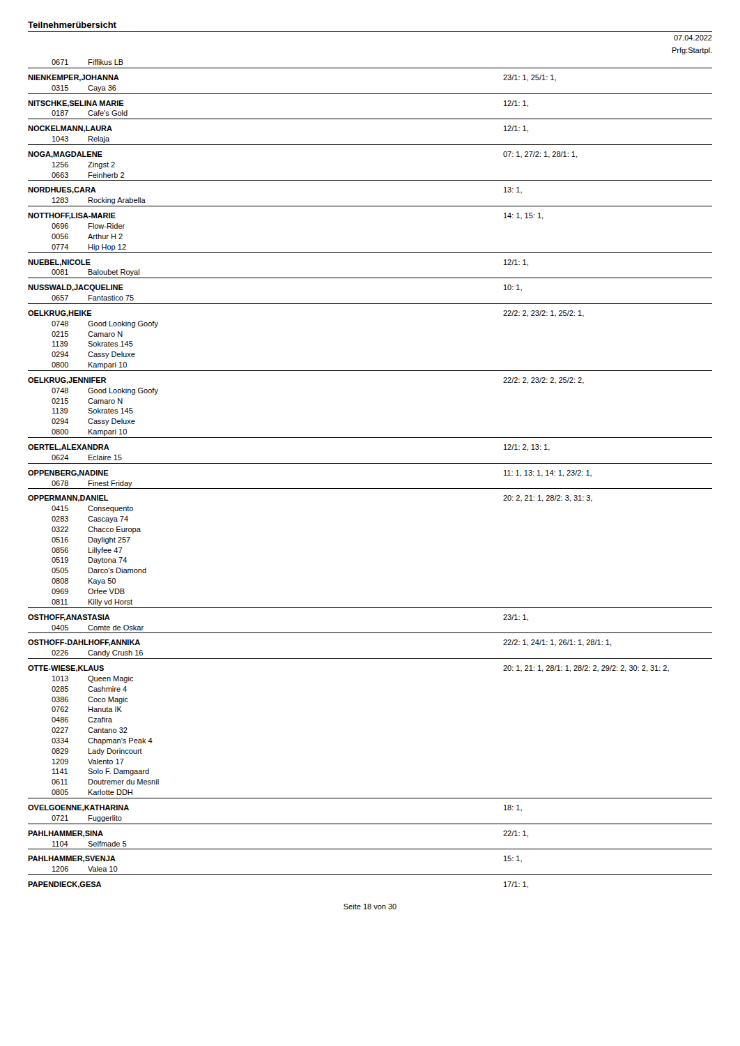Teilnehmerübersicht
07.04.2022
Prfg:Startpl.
| 0671 | Fiffikus LB | |
| NIENKEMPER,JOHANNA | 23/1: 1, 25/1: 1, |
| 0315 | Caya 36 | |
| NITSCHKE,SELINA MARIE | 12/1: 1, |
| 0187 | Cafe's Gold | |
| NOCKELMANN,LAURA | 12/1: 1, |
| 1043 | Relaja | |
| NOGA,MAGDALENE | 07: 1, 27/2: 1, 28/1: 1, |
| 1256 | Zingst 2 | |
| 0663 | Feinherb 2 | |
| NORDHUES,CARA | 13: 1, |
| 1283 | Rocking Arabella | |
| NOTTHOFF,LISA-MARIE | 14: 1, 15: 1, |
| 0696 | Flow-Rider | |
| 0056 | Arthur H 2 | |
| 0774 | Hip Hop 12 | |
| NUEBEL,NICOLE | 12/1: 1, |
| 0081 | Baloubet Royal | |
| NUSSWALD,JACQUELINE | 10: 1, |
| 0657 | Fantastico 75 | |
| OELKRUG,HEIKE | 22/2: 2, 23/2: 1, 25/2: 1, |
| 0748 | Good Looking Goofy | |
| 0215 | Camaro N | |
| 1139 | Sokrates 145 | |
| 0294 | Cassy Deluxe | |
| 0800 | Kampari 10 | |
| OELKRUG,JENNIFER | 22/2: 2, 23/2: 2, 25/2: 2, |
| 0748 | Good Looking Goofy | |
| 0215 | Camaro N | |
| 1139 | Sokrates 145 | |
| 0294 | Cassy Deluxe | |
| 0800 | Kampari 10 | |
| OERTEL,ALEXANDRA | 12/1: 2, 13: 1, |
| 0624 | Eclaire 15 | |
| OPPENBERG,NADINE | 11: 1, 13: 1, 14: 1, 23/2: 1, |
| 0678 | Finest Friday | |
| OPPERMANN,DANIEL | 20: 2, 21: 1, 28/2: 3, 31: 3, |
| 0415 | Consequento | |
| 0283 | Cascaya 74 | |
| 0322 | Chacco Europa | |
| 0516 | Daylight 257 | |
| 0856 | Lillyfee 47 | |
| 0519 | Daytona 74 | |
| 0505 | Darco's Diamond | |
| 0808 | Kaya 50 | |
| 0969 | Orfee VDB | |
| 0811 | Killy vd Horst | |
| OSTHOFF,ANASTASIA | 23/1: 1, |
| 0405 | Comte de Oskar | |
| OSTHOFF-DAHLHOFF,ANNIKA | 22/2: 1, 24/1: 1, 26/1: 1, 28/1: 1, |
| 0226 | Candy Crush 16 | |
| OTTE-WIESE,KLAUS | 20: 1, 21: 1, 28/1: 1, 28/2: 2, 29/2: 2, 30: 2, 31: 2, |
| 1013 | Queen Magic | |
| 0285 | Cashmire 4 | |
| 0386 | Coco Magic | |
| 0762 | Hanuta IK | |
| 0486 | Czafira | |
| 0227 | Cantano 32 | |
| 0334 | Chapman's Peak 4 | |
| 0829 | Lady Dorincourt | |
| 1209 | Valento 17 | |
| 1141 | Solo F. Damgaard | |
| 0611 | Doutremer du Mesnil | |
| 0805 | Karlotte DDH | |
| OVELGOENNE,KATHARINA | 18: 1, |
| 0721 | Fuggerlito | |
| PAHLHAMMER,SINA | 22/1: 1, |
| 1104 | Selfmade 5 | |
| PAHLHAMMER,SVENJA | 15: 1, |
| 1206 | Valea 10 | |
| PAPENDIECK,GESA | 17/1: 1, |
Seite 18 von 30